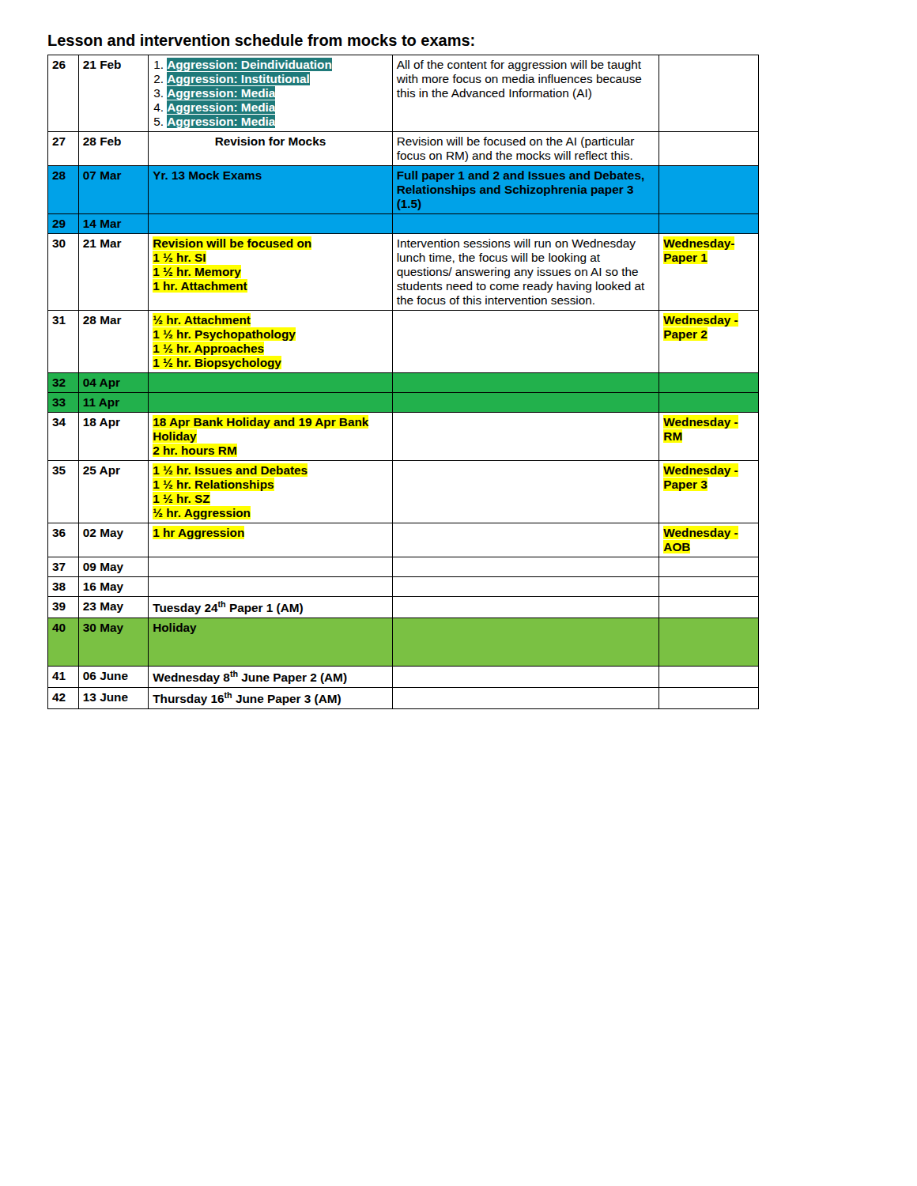Lesson and intervention schedule from mocks to exams:
| 26 | 21 Feb | Aggression: Deindividuation Aggression: Institutional Aggression: Media Aggression: Media Aggression: Media | All of the content for aggression will be taught with more focus on media influences because this in the Advanced Information (AI) | |
| 27 | 28 Feb | Revision for Mocks | Revision will be focused on the AI (particular focus on RM) and the mocks will reflect this. | |
| 28 | 07 Mar | Yr. 13 Mock Exams | Full paper 1 and 2 and Issues and Debates, Relationships and Schizophrenia paper 3 (1.5) | |
| 29 | 14 Mar | | | |
| 30 | 21 Mar | Revision will be focused on 1 ½ hr. SI 1 ½ hr. Memory 1 hr. Attachment | Intervention sessions will run on Wednesday lunch time, the focus will be looking at questions/ answering any issues on AI so the students need to come ready having looked at the focus of this intervention session. | Wednesday- Paper 1 |
| 31 | 28 Mar | ½ hr. Attachment 1 ½ hr. Psychopathology 1 ½ hr. Approaches 1 ½ hr. Biopsychology | | Wednesday - Paper 2 |
| 32 | 04 Apr | | | |
| 33 | 11 Apr | | | |
| 34 | 18 Apr | 18 Apr Bank Holiday and 19 Apr Bank Holiday 2 hr. hours RM | | Wednesday - RM |
| 35 | 25 Apr | 1 ½ hr. Issues and Debates 1 ½ hr. Relationships 1 ½ hr. SZ ½ hr. Aggression | | Wednesday - Paper 3 |
| 36 | 02 May | 1 hr Aggression | | Wednesday - AOB |
| 37 | 09 May | | | |
| 38 | 16 May | | | |
| 39 | 23 May | Tuesday 24 th Paper 1 (AM) | | |
| 40 | 30 May | Holiday | | |
| 41 | 06 June | Wednesday 8 th June Paper 2 (AM) | | |
| 42 | 13 June | Thursday 16 th June Paper 3 (AM) | | |